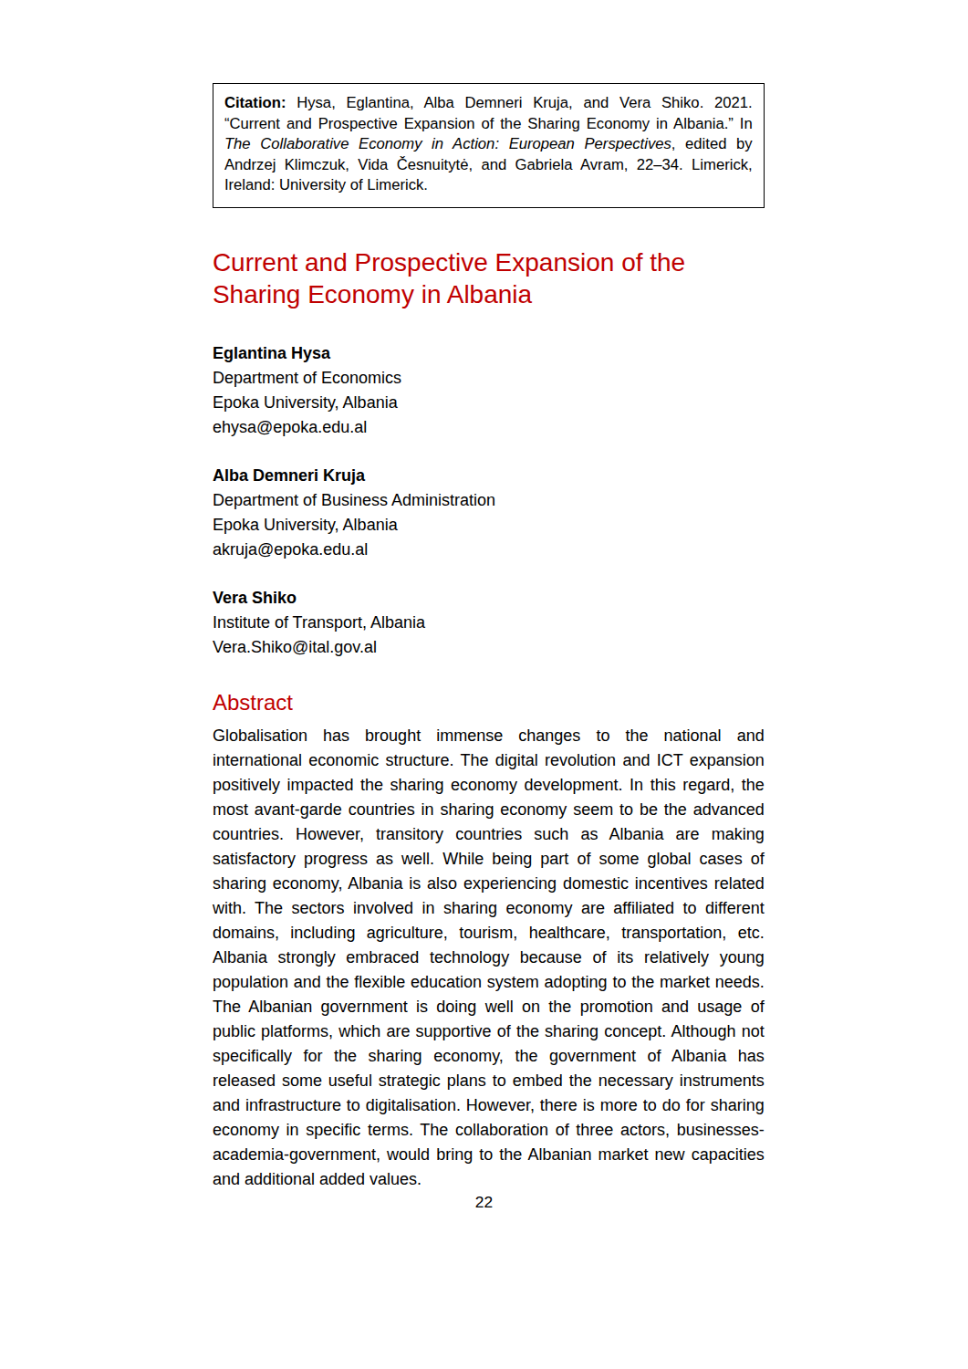Citation: Hysa, Eglantina, Alba Demneri Kruja, and Vera Shiko. 2021. “Current and Prospective Expansion of the Sharing Economy in Albania.” In The Collaborative Economy in Action: European Perspectives, edited by Andrzej Klimczuk, Vida Česnuitytė, and Gabriela Avram, 22–34. Limerick, Ireland: University of Limerick.
Current and Prospective Expansion of the Sharing Economy in Albania
Eglantina Hysa
Department of Economics
Epoka University, Albania
ehysa@epoka.edu.al
Alba Demneri Kruja
Department of Business Administration
Epoka University, Albania
akruja@epoka.edu.al
Vera Shiko
Institute of Transport, Albania
Vera.Shiko@ital.gov.al
Abstract
Globalisation has brought immense changes to the national and international economic structure. The digital revolution and ICT expansion positively impacted the sharing economy development. In this regard, the most avant-garde countries in sharing economy seem to be the advanced countries. However, transitory countries such as Albania are making satisfactory progress as well. While being part of some global cases of sharing economy, Albania is also experiencing domestic incentives related with. The sectors involved in sharing economy are affiliated to different domains, including agriculture, tourism, healthcare, transportation, etc. Albania strongly embraced technology because of its relatively young population and the flexible education system adopting to the market needs. The Albanian government is doing well on the promotion and usage of public platforms, which are supportive of the sharing concept. Although not specifically for the sharing economy, the government of Albania has released some useful strategic plans to embed the necessary instruments and infrastructure to digitalisation. However, there is more to do for sharing economy in specific terms. The collaboration of three actors, businesses-academia-government, would bring to the Albanian market new capacities and additional added values.
22